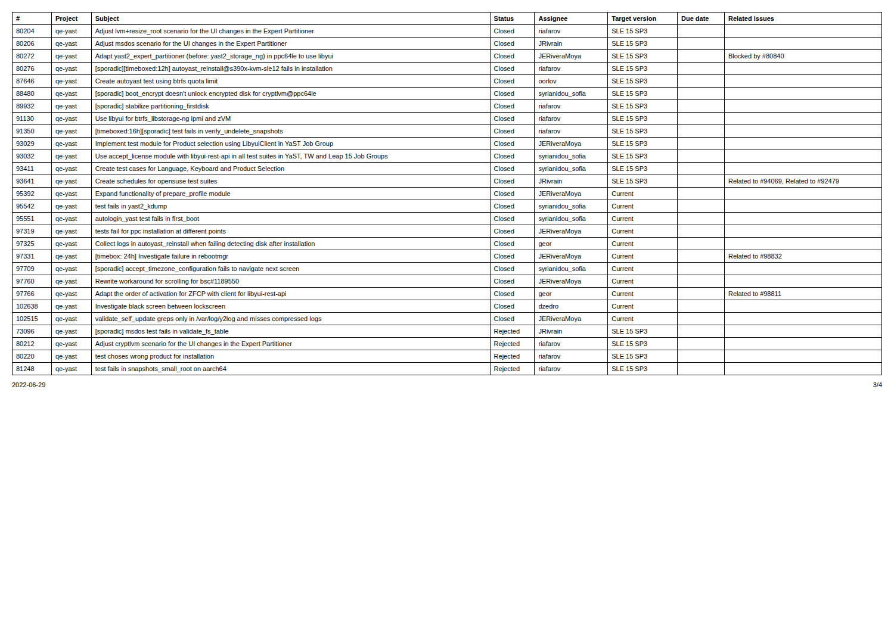| # | Project | Subject | Status | Assignee | Target version | Due date | Related issues |
| --- | --- | --- | --- | --- | --- | --- | --- |
| 80204 | qe-yast | Adjust lvm+resize_root scenario for the UI changes in the Expert Partitioner | Closed | riafarov | SLE 15 SP3 | | |
| 80206 | qe-yast | Adjust msdos scenario for the UI changes in the Expert Partitioner | Closed | JRivrain | SLE 15 SP3 | | |
| 80272 | qe-yast | Adapt yast2_expert_partitioner (before: yast2_storage_ng) in ppc64le to use libyui | Closed | JERiveraMoya | SLE 15 SP3 | | Blocked by #80840 |
| 80276 | qe-yast | [sporadic][timeboxed:12h] autoyast_reinstall@s390x-kvm-sle12 fails in installation | Closed | riafarov | SLE 15 SP3 | | |
| 87646 | qe-yast | Create autoyast test using btrfs quota limit | Closed | oorlov | SLE 15 SP3 | | |
| 88480 | qe-yast | [sporadic] boot_encrypt doesn't unlock encrypted disk for cryptlvm@ppc64le | Closed | syrianidou_sofia | SLE 15 SP3 | | |
| 89932 | qe-yast | [sporadic] stabilize partitioning_firstdisk | Closed | riafarov | SLE 15 SP3 | | |
| 91130 | qe-yast | Use libyui for btrfs_libstorage-ng ipmi and zVM | Closed | riafarov | SLE 15 SP3 | | |
| 91350 | qe-yast | [timeboxed:16h][sporadic] test fails in verify_undelete_snapshots | Closed | riafarov | SLE 15 SP3 | | |
| 93029 | qe-yast | Implement test module for Product selection using LibyuiClient in YaST Job Group | Closed | JERiveraMoya | SLE 15 SP3 | | |
| 93032 | qe-yast | Use accept_license module with libyui-rest-api in all test suites in YaST, TW and Leap 15 Job Groups | Closed | syrianidou_sofia | SLE 15 SP3 | | |
| 93411 | qe-yast | Create test cases for Language, Keyboard and Product Selection | Closed | syrianidou_sofia | SLE 15 SP3 | | |
| 93641 | qe-yast | Create schedules for opensuse test suites | Closed | JRivrain | SLE 15 SP3 | | Related to #94069, Related to #92479 |
| 95392 | qe-yast | Expand functionality of prepare_profile module | Closed | JERiveraMoya | Current | | |
| 95542 | qe-yast | test fails in yast2_kdump | Closed | syrianidou_sofia | Current | | |
| 95551 | qe-yast | autologin_yast test fails in first_boot | Closed | syrianidou_sofia | Current | | |
| 97319 | qe-yast | tests fail for ppc installation at different points | Closed | JERiveraMoya | Current | | |
| 97325 | qe-yast | Collect logs in autoyast_reinstall when failing detecting disk after installation | Closed | geor | Current | | |
| 97331 | qe-yast | [timebox: 24h] Investigate failure in rebootmgr | Closed | JERiveraMoya | Current | | Related to #98832 |
| 97709 | qe-yast | [sporadic] accept_timezone_configuration fails to navigate next screen | Closed | syrianidou_sofia | Current | | |
| 97760 | qe-yast | Rewrite workaround for scrolling for bsc#1189550 | Closed | JERiveraMoya | Current | | |
| 97766 | qe-yast | Adapt the order of activation for ZFCP with client for libyui-rest-api | Closed | geor | Current | | Related to #98811 |
| 102638 | qe-yast | Investigate black screen between lockscreen | Closed | dzedro | Current | | |
| 102515 | qe-yast | validate_self_update greps only in /var/log/y2log and misses compressed logs | Closed | JERiveraMoya | Current | | |
| 73096 | qe-yast | [sporadic] msdos test fails in validate_fs_table | Rejected | JRivrain | SLE 15 SP3 | | |
| 80212 | qe-yast | Adjust cryptlvm scenario for the UI changes in the Expert Partitioner | Rejected | riafarov | SLE 15 SP3 | | |
| 80220 | qe-yast | test choses wrong product for installation | Rejected | riafarov | SLE 15 SP3 | | |
| 81248 | qe-yast | test fails in snapshots_small_root on aarch64 | Rejected | riafarov | SLE 15 SP3 | | |
2022-06-29 3/4